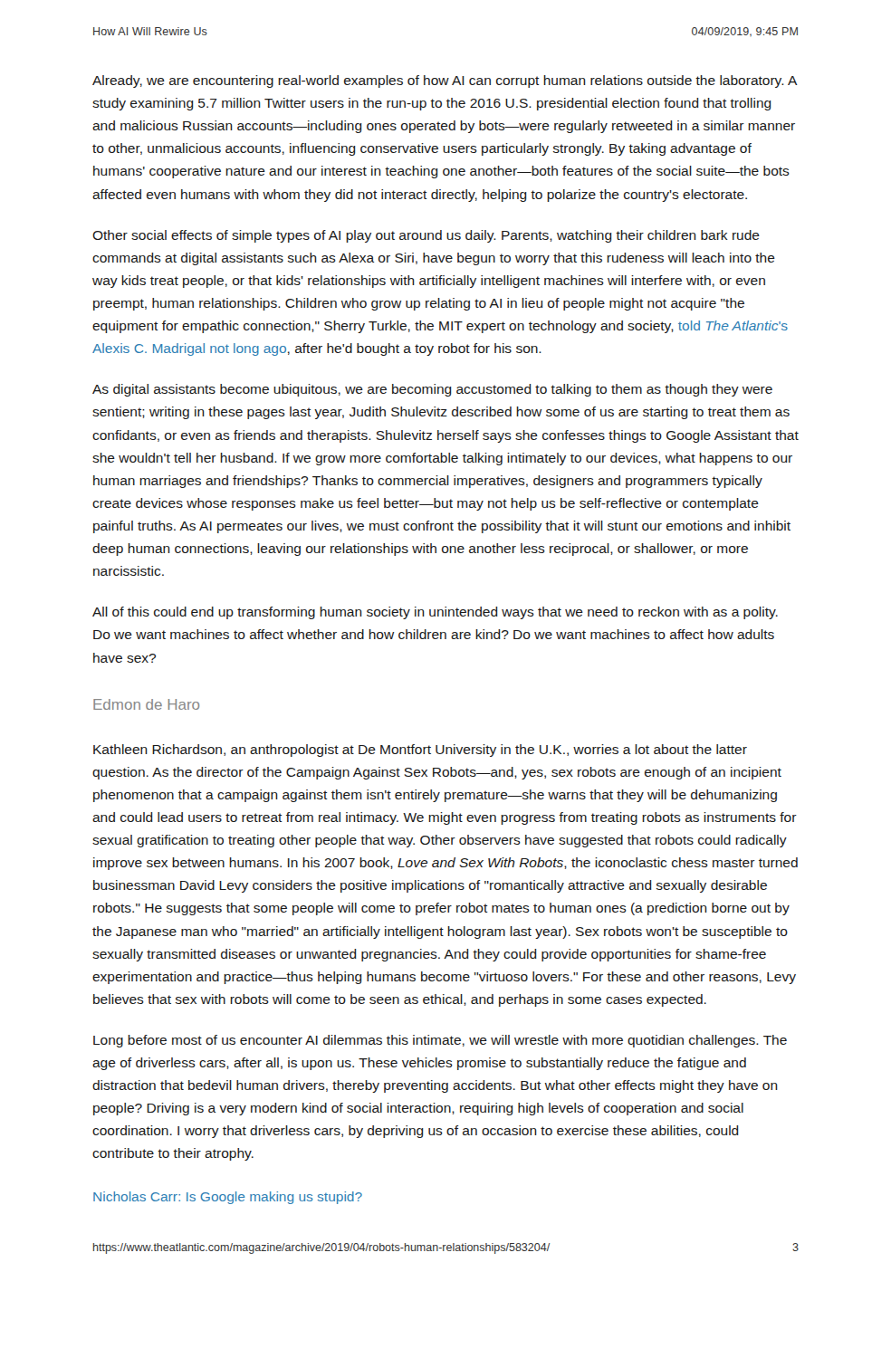How AI Will Rewire Us 04/09/2019, 9:45 PM
Already, we are encountering real-world examples of how AI can corrupt human relations outside the laboratory. A study examining 5.7 million Twitter users in the run-up to the 2016 U.S. presidential election found that trolling and malicious Russian accounts—including ones operated by bots—were regularly retweeted in a similar manner to other, unmalicious accounts, influencing conservative users particularly strongly. By taking advantage of humans' cooperative nature and our interest in teaching one another—both features of the social suite—the bots affected even humans with whom they did not interact directly, helping to polarize the country's electorate.
Other social effects of simple types of AI play out around us daily. Parents, watching their children bark rude commands at digital assistants such as Alexa or Siri, have begun to worry that this rudeness will leach into the way kids treat people, or that kids' relationships with artificially intelligent machines will interfere with, or even preempt, human relationships. Children who grow up relating to AI in lieu of people might not acquire "the equipment for empathic connection," Sherry Turkle, the MIT expert on technology and society, told The Atlantic's Alexis C. Madrigal not long ago, after he'd bought a toy robot for his son.
As digital assistants become ubiquitous, we are becoming accustomed to talking to them as though they were sentient; writing in these pages last year, Judith Shulevitz described how some of us are starting to treat them as confidants, or even as friends and therapists. Shulevitz herself says she confesses things to Google Assistant that she wouldn't tell her husband. If we grow more comfortable talking intimately to our devices, what happens to our human marriages and friendships? Thanks to commercial imperatives, designers and programmers typically create devices whose responses make us feel better—but may not help us be self-reflective or contemplate painful truths. As AI permeates our lives, we must confront the possibility that it will stunt our emotions and inhibit deep human connections, leaving our relationships with one another less reciprocal, or shallower, or more narcissistic.
All of this could end up transforming human society in unintended ways that we need to reckon with as a polity. Do we want machines to affect whether and how children are kind? Do we want machines to affect how adults have sex?
Edmon de Haro
Kathleen Richardson, an anthropologist at De Montfort University in the U.K., worries a lot about the latter question. As the director of the Campaign Against Sex Robots—and, yes, sex robots are enough of an incipient phenomenon that a campaign against them isn't entirely premature—she warns that they will be dehumanizing and could lead users to retreat from real intimacy. We might even progress from treating robots as instruments for sexual gratification to treating other people that way. Other observers have suggested that robots could radically improve sex between humans. In his 2007 book, Love and Sex With Robots, the iconoclastic chess master turned businessman David Levy considers the positive implications of "romantically attractive and sexually desirable robots." He suggests that some people will come to prefer robot mates to human ones (a prediction borne out by the Japanese man who "married" an artificially intelligent hologram last year). Sex robots won't be susceptible to sexually transmitted diseases or unwanted pregnancies. And they could provide opportunities for shame-free experimentation and practice—thus helping humans become "virtuoso lovers." For these and other reasons, Levy believes that sex with robots will come to be seen as ethical, and perhaps in some cases expected.
Long before most of us encounter AI dilemmas this intimate, we will wrestle with more quotidian challenges. The age of driverless cars, after all, is upon us. These vehicles promise to substantially reduce the fatigue and distraction that bedevil human drivers, thereby preventing accidents. But what other effects might they have on people? Driving is a very modern kind of social interaction, requiring high levels of cooperation and social coordination. I worry that driverless cars, by depriving us of an occasion to exercise these abilities, could contribute to their atrophy.
Nicholas Carr: Is Google making us stupid?
https://www.theatlantic.com/magazine/archive/2019/04/robots-human-relationships/583204/ 3